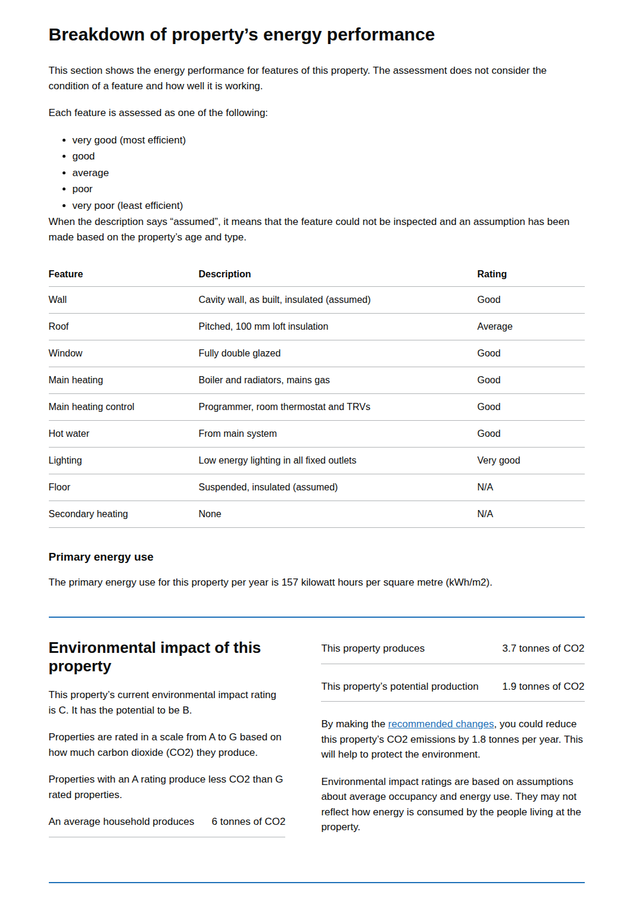Breakdown of property’s energy performance
This section shows the energy performance for features of this property. The assessment does not consider the condition of a feature and how well it is working.
Each feature is assessed as one of the following:
very good (most efficient)
good
average
poor
very poor (least efficient)
When the description says “assumed”, it means that the feature could not be inspected and an assumption has been made based on the property’s age and type.
| Feature | Description | Rating |
| --- | --- | --- |
| Wall | Cavity wall, as built, insulated (assumed) | Good |
| Roof | Pitched, 100 mm loft insulation | Average |
| Window | Fully double glazed | Good |
| Main heating | Boiler and radiators, mains gas | Good |
| Main heating control | Programmer, room thermostat and TRVs | Good |
| Hot water | From main system | Good |
| Lighting | Low energy lighting in all fixed outlets | Very good |
| Floor | Suspended, insulated (assumed) | N/A |
| Secondary heating | None | N/A |
Primary energy use
The primary energy use for this property per year is 157 kilowatt hours per square metre (kWh/m2).
Environmental impact of this property
This property’s current environmental impact rating is C. It has the potential to be B.
Properties are rated in a scale from A to G based on how much carbon dioxide (CO2) they produce.
Properties with an A rating produce less CO2 than G rated properties.
An average household produces
6 tonnes of CO2
This property produces
3.7 tonnes of CO2
This property’s potential production
1.9 tonnes of CO2
By making the recommended changes, you could reduce this property’s CO2 emissions by 1.8 tonnes per year. This will help to protect the environment.
Environmental impact ratings are based on assumptions about average occupancy and energy use. They may not reflect how energy is consumed by the people living at the property.